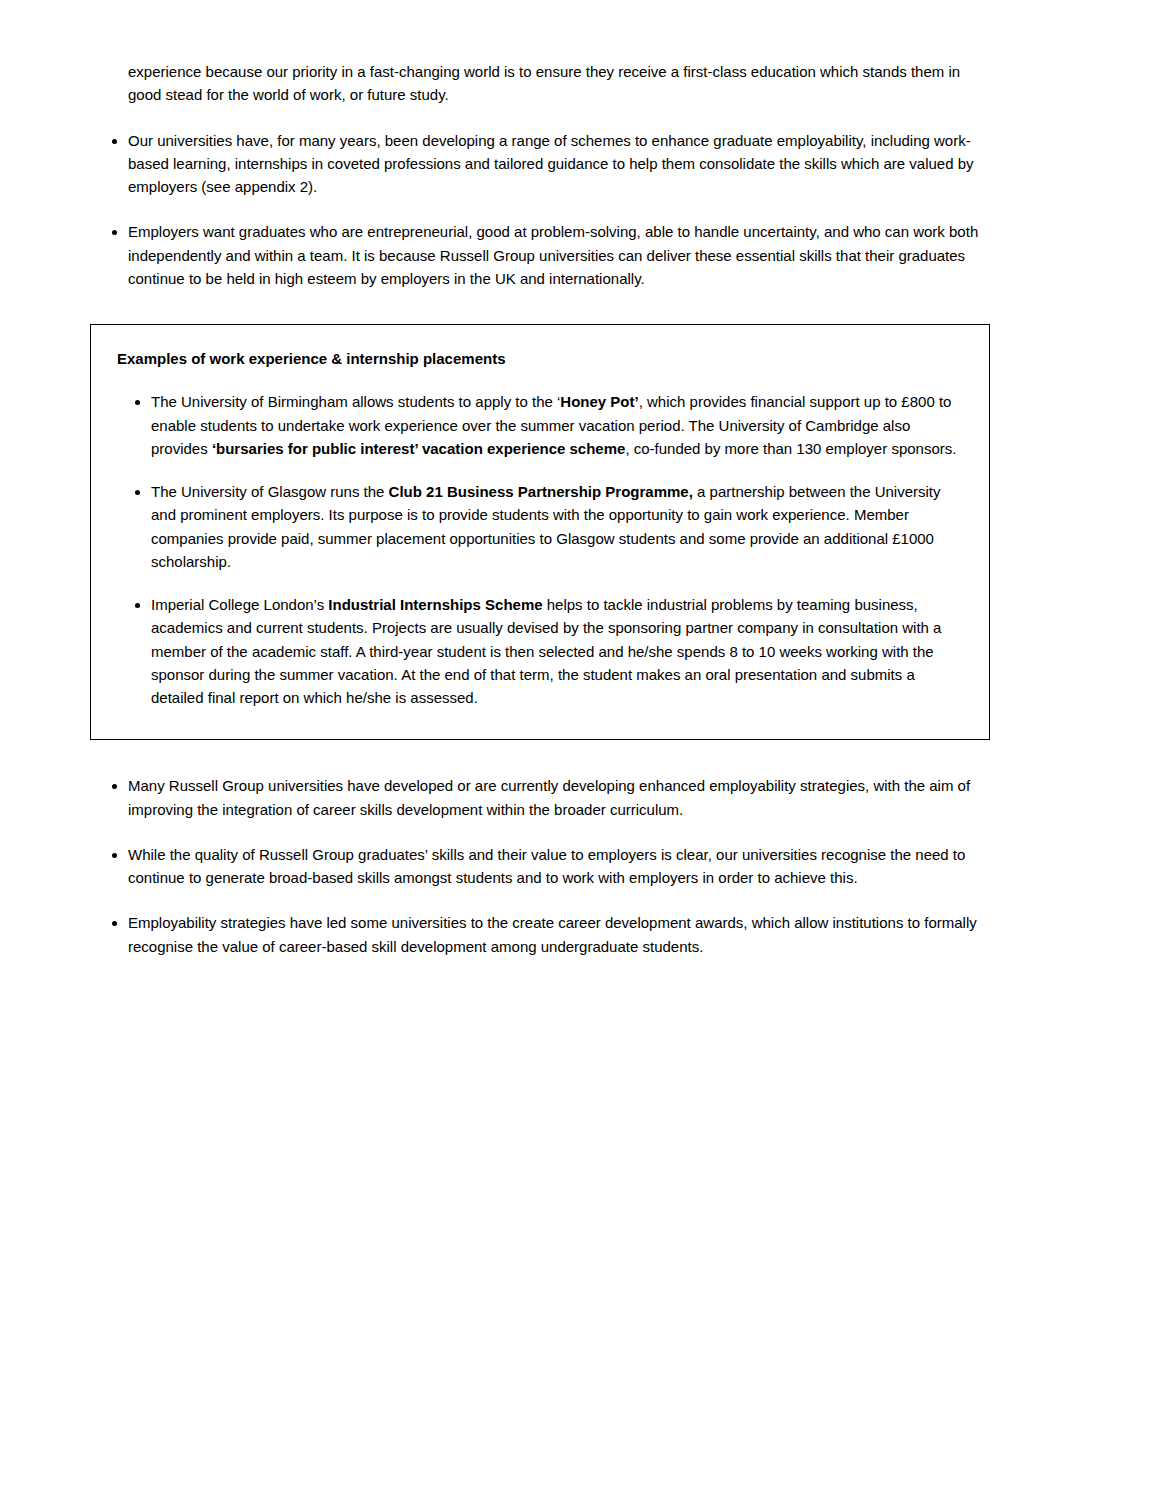experience because our priority in a fast-changing world is to ensure they receive a first-class education which stands them in good stead for the world of work, or future study.
Our universities have, for many years, been developing a range of schemes to enhance graduate employability, including work-based learning, internships in coveted professions and tailored guidance to help them consolidate the skills which are valued by employers (see appendix 2).
Employers want graduates who are entrepreneurial, good at problem-solving, able to handle uncertainty, and who can work both independently and within a team. It is because Russell Group universities can deliver these essential skills that their graduates continue to be held in high esteem by employers in the UK and internationally.
Examples of work experience & internship placements
The University of Birmingham allows students to apply to the ‘Honey Pot’, which provides financial support up to £800 to enable students to undertake work experience over the summer vacation period. The University of Cambridge also provides ‘bursaries for public interest’ vacation experience scheme, co-funded by more than 130 employer sponsors.
The University of Glasgow runs the Club 21 Business Partnership Programme, a partnership between the University and prominent employers. Its purpose is to provide students with the opportunity to gain work experience. Member companies provide paid, summer placement opportunities to Glasgow students and some provide an additional £1000 scholarship.
Imperial College London’s Industrial Internships Scheme helps to tackle industrial problems by teaming business, academics and current students. Projects are usually devised by the sponsoring partner company in consultation with a member of the academic staff. A third-year student is then selected and he/she spends 8 to 10 weeks working with the sponsor during the summer vacation. At the end of that term, the student makes an oral presentation and submits a detailed final report on which he/she is assessed.
Many Russell Group universities have developed or are currently developing enhanced employability strategies, with the aim of improving the integration of career skills development within the broader curriculum.
While the quality of Russell Group graduates’ skills and their value to employers is clear, our universities recognise the need to continue to generate broad-based skills amongst students and to work with employers in order to achieve this.
Employability strategies have led some universities to the create career development awards, which allow institutions to formally recognise the value of career-based skill development among undergraduate students.